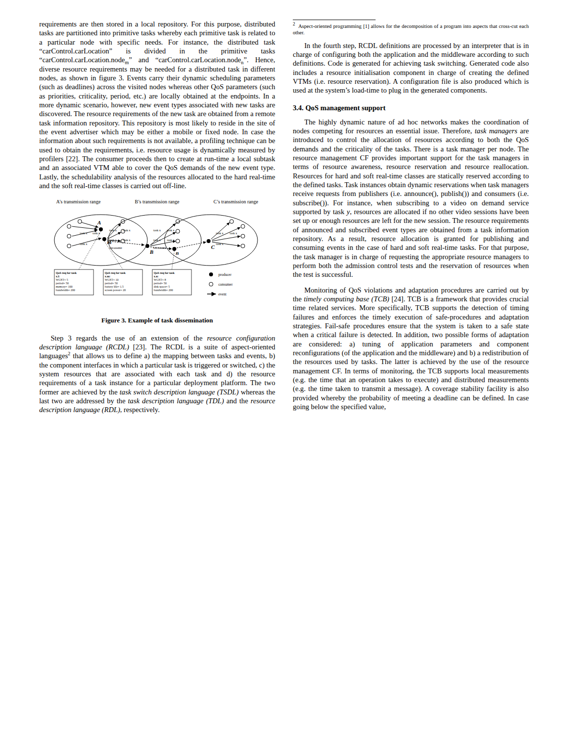requirements are then stored in a local repository. For this purpose, distributed tasks are partitioned into primitive tasks whereby each primitive task is related to a particular node with specific needs. For instance, the distributed task “carControl.carLocation” is divided in the primitive tasks “carControl.carLocation.nodem” and “carControl.carLocation.noden”. Hence, diverse resource requirements may be needed for a distributed task in different nodes, as shown in figure 3. Events carry their dynamic scheduling parameters (such as deadlines) across the visited nodes whereas other QoS parameters (such as priorities, criticality, period, etc.) are locally obtained at the endpoints. In a more dynamic scenario, however, new event types associated with new tasks are discovered. The resource requirements of the new task are obtained from a remote task information repository. This repository is most likely to reside in the site of the event advertiser which may be either a mobile or fixed node. In case the information about such requirements is not available, a profiling technique can be used to obtain the requirements, i.e. resource usage is dynamically measured by profilers [22]. The consumer proceeds then to create at run-time a local subtask and an associated VTM able to cover the QoS demands of the new event type. Lastly, the schedulability analysis of the resources allocated to the hard real-time and the soft real-time classes is carried out off-line.
A’s transmission range B’s transmission range C’s transmission range
A m B n C task x task x task x task x task x task x task x retransmit task x task x task x task x retransmit task x task x task x producer consumer event QoS req for task x.l: WCET= 5 period= 50 memory= 100 bandwidth= 200 QoS req for task x.m: WCET= 10 period= 50 battery life= 1.5 screen power= 20 QoS req for task x.n: WCET= 8 period= 50 disk space= 5 bandwidth= 200
Figure 3. Example of task dissemination
Step 3 regards the use of an extension of the resource configuration description language (RCDL) [23]. The RCDL is a suite of aspect-oriented languages2 that allows us to define a) the mapping between tasks and events, b) the component interfaces in which a particular task is triggered or switched, c) the system resources that are associated with each task and d) the resource requirements of a task instance for a particular deployment platform. The two former are achieved by the task switch description language (TSDL) whereas the last two are addressed by the task description language (TDL) and the resource description language (RDL), respectively.
2 Aspect-oriented programming [1] allows for the decomposition of a program into aspects that cross-cut each other.
In the fourth step, RCDL definitions are processed by an interpreter that is in charge of configuring both the application and the middleware according to such definitions. Code is generated for achieving task switching. Generated code also includes a resource initialisation component in charge of creating the defined VTMs (i.e. resource reservation). A configuration file is also produced which is used at the system’s load-time to plug in the generated components.
3.4. QoS management support
The highly dynamic nature of ad hoc networks makes the coordination of nodes competing for resources an essential issue. Therefore, task managers are introduced to control the allocation of resources according to both the QoS demands and the criticality of the tasks. There is a task manager per node. The resource management CF provides important support for the task managers in terms of resource awareness, resource reservation and resource reallocation. Resources for hard and soft real-time classes are statically reserved according to the defined tasks. Task instances obtain dynamic reservations when task managers receive requests from publishers (i.e. announce(), publish()) and consumers (i.e. subscribe()). For instance, when subscribing to a video on demand service supported by task y, resources are allocated if no other video sessions have been set up or enough resources are left for the new session. The resource requirements of announced and subscribed event types are obtained from a task information repository. As a result, resource allocation is granted for publishing and consuming events in the case of hard and soft real-time tasks. For that purpose, the task manager is in charge of requesting the appropriate resource managers to perform both the admission control tests and the reservation of resources when the test is successful.
Monitoring of QoS violations and adaptation procedures are carried out by the timely computing base (TCB) [24]. TCB is a framework that provides crucial time related services. More specifically, TCB supports the detection of timing failures and enforces the timely execution of safe-procedures and adaptation strategies. Fail-safe procedures ensure that the system is taken to a safe state when a critical failure is detected. In addition, two possible forms of adaptation are considered: a) tuning of application parameters and component reconfigurations (of the application and the middleware) and b) a redistribution of the resources used by tasks. The latter is achieved by the use of the resource management CF. In terms of monitoring, the TCB supports local measurements (e.g. the time that an operation takes to execute) and distributed measurements (e.g. the time taken to transmit a message). A coverage stability facility is also provided whereby the probability of meeting a deadline can be defined. In case going below the specified value,